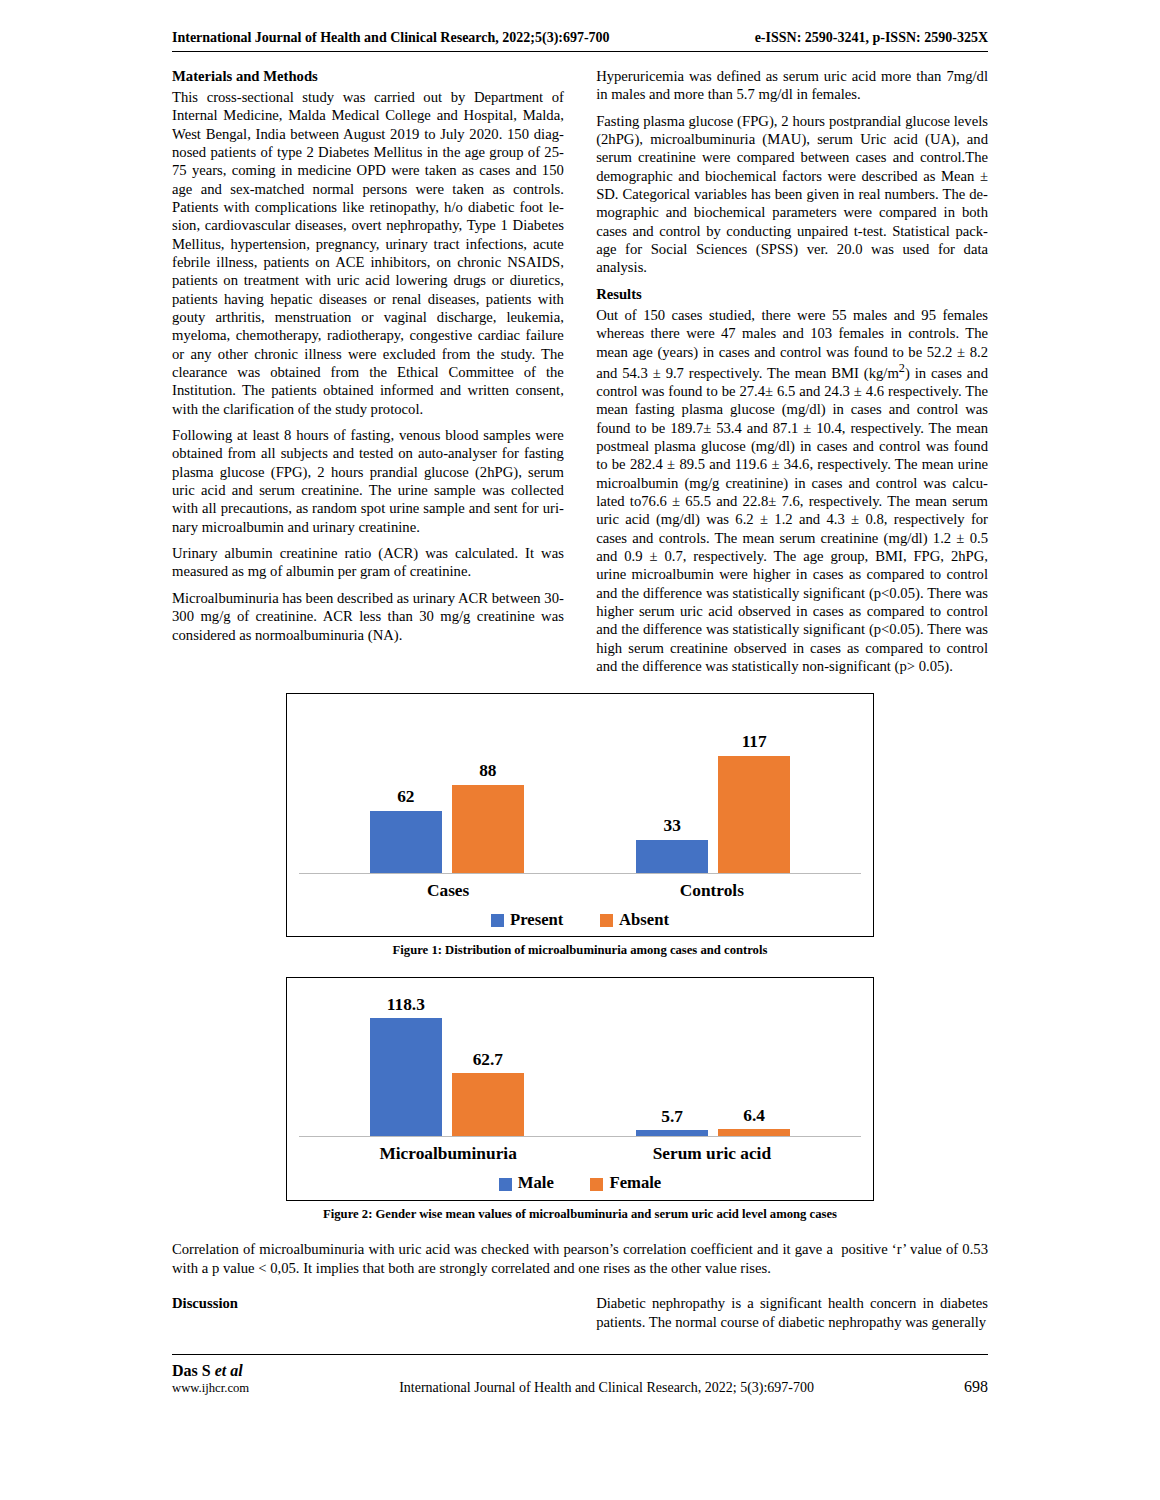International Journal of Health and Clinical Research, 2022;5(3):697-700 e-ISSN: 2590-3241, p-ISSN: 2590-325X
Materials and Methods
This cross-sectional study was carried out by Department of Internal Medicine, Malda Medical College and Hospital, Malda, West Bengal, India between August 2019 to July 2020. 150 diagnosed patients of type 2 Diabetes Mellitus in the age group of 25-75 years, coming in medicine OPD were taken as cases and 150 age and sex-matched normal persons were taken as controls. Patients with complications like retinopathy, h/o diabetic foot lesion, cardiovascular diseases, overt nephropathy, Type 1 Diabetes Mellitus, hypertension, pregnancy, urinary tract infections, acute febrile illness, patients on ACE inhibitors, on chronic NSAIDS, patients on treatment with uric acid lowering drugs or diuretics, patients having hepatic diseases or renal diseases, patients with gouty arthritis, menstruation or vaginal discharge, leukemia, myeloma, chemotherapy, radiotherapy, congestive cardiac failure or any other chronic illness were excluded from the study. The clearance was obtained from the Ethical Committee of the Institution. The patients obtained informed and written consent, with the clarification of the study protocol.
Following at least 8 hours of fasting, venous blood samples were obtained from all subjects and tested on auto-analyser for fasting plasma glucose (FPG), 2 hours prandial glucose (2hPG), serum uric acid and serum creatinine. The urine sample was collected with all precautions, as random spot urine sample and sent for urinary microalbumin and urinary creatinine.
Urinary albumin creatinine ratio (ACR) was calculated. It was measured as mg of albumin per gram of creatinine.
Microalbuminuria has been described as urinary ACR between 30-300 mg/g of creatinine. ACR less than 30 mg/g creatinine was considered as normoalbuminuria (NA).
Hyperuricemia was defined as serum uric acid more than 7mg/dl in males and more than 5.7 mg/dl in females.
Fasting plasma glucose (FPG), 2 hours postprandial glucose levels (2hPG), microalbuminuria (MAU), serum Uric acid (UA), and serum creatinine were compared between cases and control.The demographic and biochemical factors were described as Mean ± SD. Categorical variables has been given in real numbers. The demographic and biochemical parameters were compared in both cases and control by conducting unpaired t-test. Statistical package for Social Sciences (SPSS) ver. 20.0 was used for data analysis.
Results
Out of 150 cases studied, there were 55 males and 95 females whereas there were 47 males and 103 females in controls. The mean age (years) in cases and control was found to be 52.2 ± 8.2 and 54.3 ± 9.7 respectively. The mean BMI (kg/m2) in cases and control was found to be 27.4± 6.5 and 24.3 ± 4.6 respectively. The mean fasting plasma glucose (mg/dl) in cases and control was found to be 189.7± 53.4 and 87.1 ± 10.4, respectively. The mean postmeal plasma glucose (mg/dl) in cases and control was found to be 282.4 ± 89.5 and 119.6 ± 34.6, respectively. The mean urine microalbumin (mg/g creatinine) in cases and control was calculated to76.6 ± 65.5 and 22.8± 7.6, respectively. The mean serum uric acid (mg/dl) was 6.2 ± 1.2 and 4.3 ± 0.8, respectively for cases and controls. The mean serum creatinine (mg/dl) 1.2 ± 0.5 and 0.9 ± 0.7, respectively. The age group, BMI, FPG, 2hPG, urine microalbumin were higher in cases as compared to control and the difference was statistically significant (p<0.05). There was higher serum uric acid observed in cases as compared to control and the difference was statistically significant (p<0.05). There was high serum creatinine observed in cases as compared to control and the difference was statistically non-significant (p> 0.05).
62
88
33
117
Cases Controls
Present Absent
Figure 1: Distribution of microalbuminuria among cases and controls
118.3
62.7
5.7
6.4
Microalbuminuria Serum uric acid
Male Female
Figure 2: Gender wise mean values of microalbuminuria and serum uric acid level among cases
Correlation of microalbuminuria with uric acid was checked with pearson’s correlation coefficient and it gave a positive ‘r’ value of 0.53 with a p value < 0,05. It implies that both are strongly correlated and one rises as the other value rises.
Discussion
Diabetic nephropathy is a significant health concern in diabetes patients. The normal course of diabetic nephropathy was generally
Das S et al
www.ijhcr.com
International Journal of Health and Clinical Research, 2022; 5(3):697-700
698